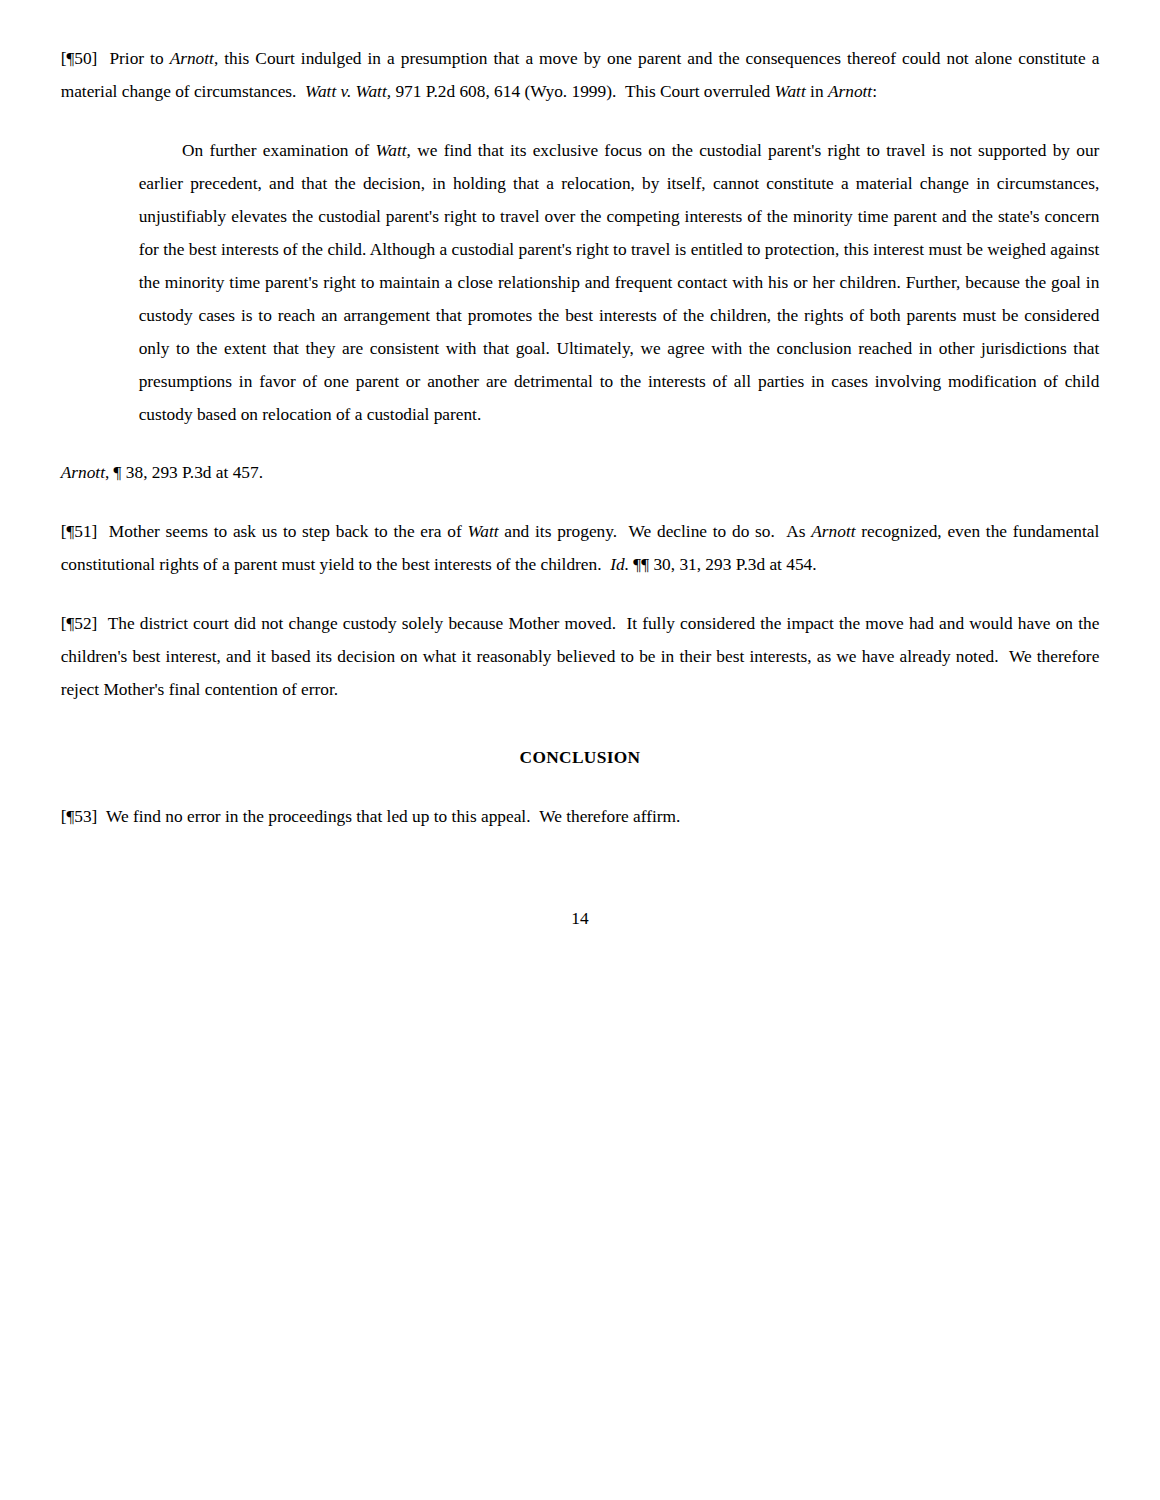[¶50] Prior to Arnott, this Court indulged in a presumption that a move by one parent and the consequences thereof could not alone constitute a material change of circumstances. Watt v. Watt, 971 P.2d 608, 614 (Wyo. 1999). This Court overruled Watt in Arnott:
On further examination of Watt, we find that its exclusive focus on the custodial parent's right to travel is not supported by our earlier precedent, and that the decision, in holding that a relocation, by itself, cannot constitute a material change in circumstances, unjustifiably elevates the custodial parent's right to travel over the competing interests of the minority time parent and the state's concern for the best interests of the child. Although a custodial parent's right to travel is entitled to protection, this interest must be weighed against the minority time parent's right to maintain a close relationship and frequent contact with his or her children. Further, because the goal in custody cases is to reach an arrangement that promotes the best interests of the children, the rights of both parents must be considered only to the extent that they are consistent with that goal. Ultimately, we agree with the conclusion reached in other jurisdictions that presumptions in favor of one parent or another are detrimental to the interests of all parties in cases involving modification of child custody based on relocation of a custodial parent.
Arnott, ¶ 38, 293 P.3d at 457.
[¶51] Mother seems to ask us to step back to the era of Watt and its progeny. We decline to do so. As Arnott recognized, even the fundamental constitutional rights of a parent must yield to the best interests of the children. Id. ¶¶ 30, 31, 293 P.3d at 454.
[¶52] The district court did not change custody solely because Mother moved. It fully considered the impact the move had and would have on the children's best interest, and it based its decision on what it reasonably believed to be in their best interests, as we have already noted. We therefore reject Mother's final contention of error.
CONCLUSION
[¶53] We find no error in the proceedings that led up to this appeal. We therefore affirm.
14